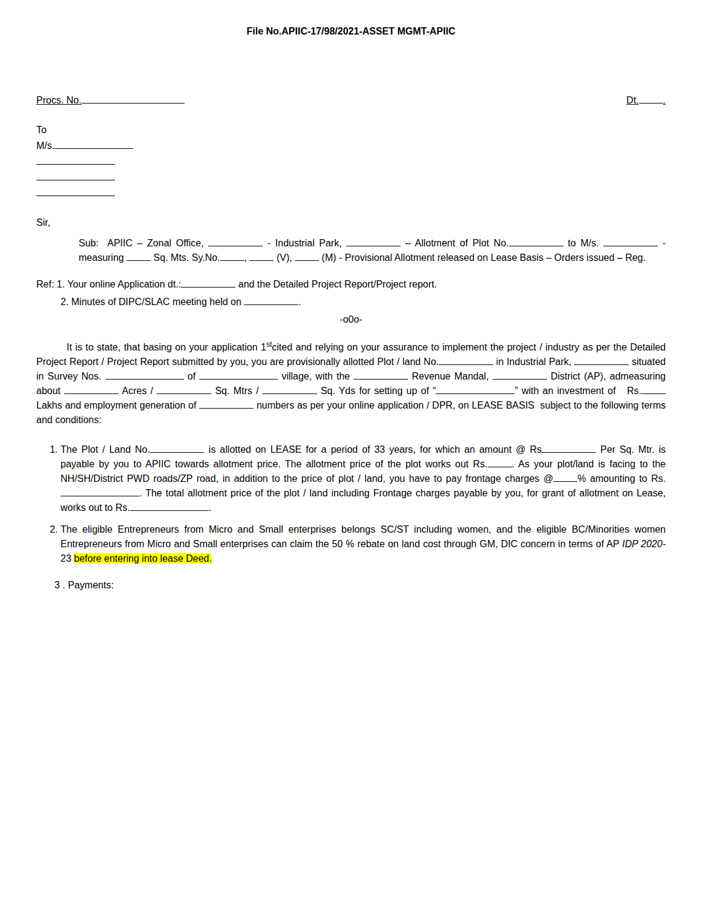File No.APIIC-17/98/2021-ASSET MGMT-APIIC
Procs. No.
Dt. .
To
M/s.
Sir,
Sub: APIIC – Zonal Office, - Industrial Park, – Allotment of Plot No. to M/s. - measuring Sq. Mts. Sy.No. , (V), (M) - Provisional Allotment released on Lease Basis – Orders issued – Reg.
Ref: 1. Your online Application dt.: and the Detailed Project Report/Project report.
2. Minutes of DIPC/SLAC meeting held on .
-o0o-
It is to state, that basing on your application 1stcited and relying on your assurance to implement the project / industry as per the Detailed Project Report / Project Report submitted by you, you are provisionally allotted Plot / land No. in Industrial Park, situated in Survey Nos. of village, with the Revenue Mandal, District (AP), admeasuring about Acres / Sq. Mtrs / Sq. Yds for setting up of “ ” with an investment of Rs. Lakhs and employment generation of numbers as per your online application / DPR, on LEASE BASIS subject to the following terms and conditions:
The Plot / Land No. is allotted on LEASE for a period of 33 years, for which an amount @ Rs Per Sq. Mtr. is payable by you to APIIC towards allotment price. The allotment price of the plot works out Rs. . As your plot/land is facing to the NH/SH/District PWD roads/ZP road, in addition to the price of plot / land, you have to pay frontage charges @ % amounting to Rs. . The total allotment price of the plot / land including Frontage charges payable by you, for grant of allotment on Lease, works out to Rs. .
The eligible Entrepreneurs from Micro and Small enterprises belongs SC/ST including women, and the eligible BC/Minorities women Entrepreneurs from Micro and Small enterprises can claim the 50 % rebate on land cost through GM, DIC concern in terms of AP IDP 2020-23 before entering into lease Deed.
3 . Payments: